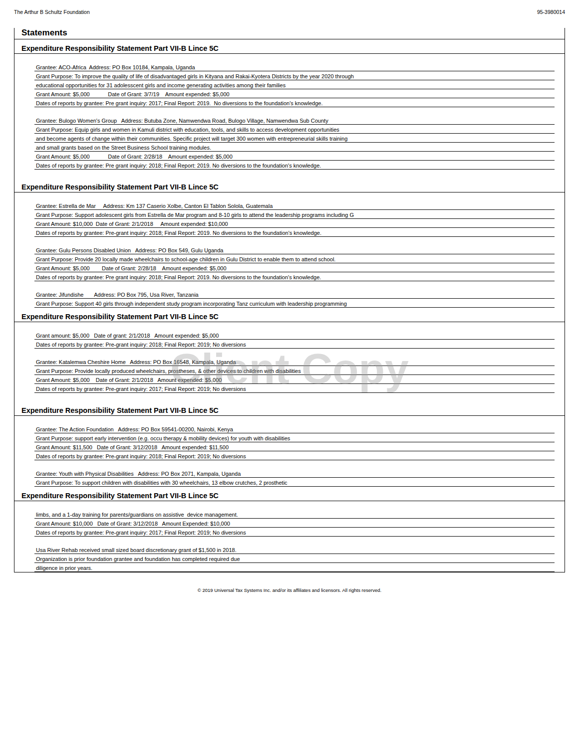The Arthur B Schultz Foundation 95-3980014
Client Copy
Statements
Expenditure Responsibility Statement Part VII-B Lince 5C
| Grantee: ACO-Africa Address: PO Box 10184, Kampala, Uganda |
| Grant Purpose: To improve the quality of life of disadvantaged girls in Kityana and Rakai-Kyotera Districts by the year 2020 through |
| educational opportunities for 31 adolesscent girls and income generating activities among their families |
| Grant Amount: $5,000 Date of Grant: 3/7/19 Amount expended: $5,000 |
| Dates of reports by grantee: Pre grant inquiry: 2017; Final Report: 2019. No diversions to the foundation's knowledge. |
| Grantee: Bulogo Women's Group Address: Butuba Zone, Namwendwa Road, Bulogo Village, Namwendwa Sub County |
| Grant Purpose: Equip girls and women in Kamuli district with education, tools, and skills to access development opportunities |
| and become agents of change within their communities. Specific project will target 300 women with entrepreneurial skills training |
| and small grants based on the Street Business School training modules. |
| Grant Amount: $5,000 Date of Grant: 2/28/18 Amount expended: $5,000 |
| Dates of reports by grantee: Pre grant inquiry: 2018; Final Report: 2019. No diversions to the foundation's knowledge. |
Expenditure Responsibility Statement Part VII-B Lince 5C
| Grantee: Estrella de Mar Address: Km 137 Caserio Xolbe, Canton El Tablon Solola, Guatemala |
| Grant Purpose: Support adolescent girls from Estrella de Mar program and 8-10 girls to attend the leadership programs including G |
| Grant Amount: $10,000 Date of Grant: 2/1/2018 Amount expended: $10,000 |
| Dates of reports by grantee: Pre-grant inquiry: 2018; Final Report: 2019. No diversions to the foundation's knowledge. |
| Grantee: Gulu Persons Disabled Union Address: PO Box 549, Gulu Uganda |
| Grant Purpose: Provide 20 locally made wheelchairs to school-age children in Gulu District to enable them to attend school. |
| Grant Amount: $5,000 Date of Grant: 2/28/18 Amount expended: $5,000 |
| Dates of reports by grantee: Pre grant inquiry: 2018; Final Report: 2019. No diversions to the foundation's knowledge. |
| Grantee: Jifundishe Address: PO Box 795, Usa River, Tanzania |
| Grant Purpose: Support 40 girls through independent study program incorporating Tanz curriculum with leadership programming |
Expenditure Responsibility Statement Part VII-B Lince 5C
| Grant amount: $5,000 Date of grant: 2/1/2018 Amount expended: $5,000 | | |
| Dates of reports by grantee: Pre-grant inquiry: 2018; Final Report: 2019; No diversions | | |
| Grantee: Katalemwa Cheshire Home Address: PO Box 16548, Kampala, Uganda | | |
| Grant Purpose: Provide locally produced wheelchairs, prostheses, & other devices to children with disabilities | | |
| Grant Amount: $5,000 Date of Grant: 2/1/2018 Amount expended: $5,000 | | |
| Dates of reports by grantee: Pre-grant inquiry: 2017; Final Report: 2019; No diversions | | |
Expenditure Responsibility Statement Part VII-B Lince 5C
| Grantee: The Action Foundation Address: PO Box 59541-00200, Nairobi, Kenya | | |
| Grant Purpose: support early intervention (e.g. occu therapy & mobility devices) for youth with disabilities | | |
| Grant Amount: $11,500 Date of Grant: 3/12/2018 Amount expended: $11,500 | | |
| Dates of reports by grantee: Pre-grant inquiry: 2018; Final Report: 2019; No diversions | | |
| Grantee: Youth with Physical Disabilities Address: PO Box 2071, Kampala, Uganda | | |
| Grant Purpose: To support children with disabilities with 30 wheelchairs, 13 elbow crutches, 2 prosthetic | | |
Expenditure Responsibility Statement Part VII-B Lince 5C
| limbs, and a 1-day training for parents/guardians on assistive device management. | | |
| Grant Amount: $10,000 Date of Grant: 3/12/2018 Amount Expended: $10,000 | | |
| Dates of reports by grantee: Pre-grant inquiry: 2017; Final Report: 2019; No diversions | | |
| Usa River Rehab received small sized board discretionary grant of $1,500 in 2018. | | |
| Organization is prior foundation grantee and foundation has completed required due | | |
| diligence in prior years. | | |
© 2019 Universal Tax Systems Inc. and/or its affiliates and licensors. All rights reserved.